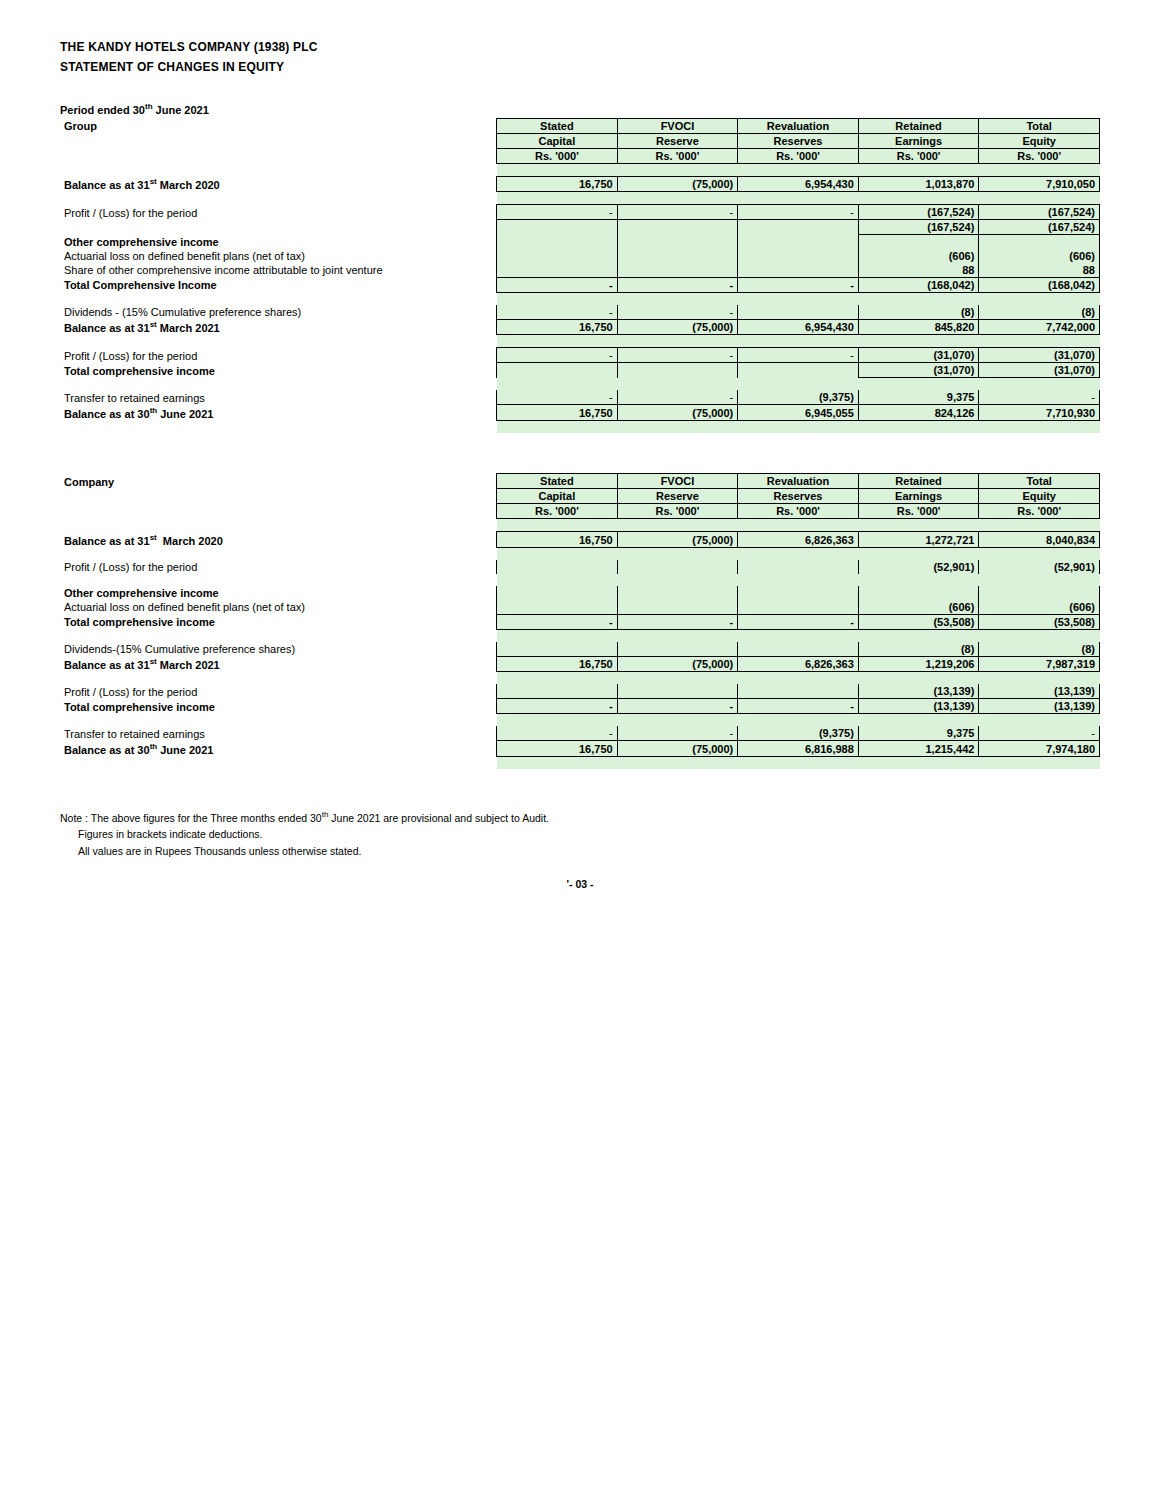THE KANDY HOTELS COMPANY (1938) PLC
STATEMENT OF CHANGES IN EQUITY
Period ended 30th June 2021
| Group | Stated | FVOCI | Revaluation | Retained | Total |
| | Capital | Reserve | Reserves | Earnings | Equity |
| | Rs. '000' | Rs. '000' | Rs. '000' | Rs. '000' | Rs. '000' |
| Balance as at 31 st March 2020 | 16,750 | (75,000) | 6,954,430 | 1,013,870 | 7,910,050 |
| Profit / (Loss) for the period | - | - | - | (167,524) | (167,524) |
| | | | | (167,524) | (167,524) |
| Other comprehensive income | | | | | |
| Actuarial loss on defined benefit plans (net of tax) | | | | (606) | (606) |
| Share of other comprehensive income attributable to joint venture | | | | 88 | 88 |
| Total Comprehensive Income | - | - | - | (168,042) | (168,042) |
| Dividends - (15% Cumulative preference shares) | - | - | | (8) | (8) |
| Balance as at 31 st March 2021 | 16,750 | (75,000) | 6,954,430 | 845,820 | 7,742,000 |
| Profit / (Loss) for the period | - | - | - | (31,070) | (31,070) |
| Total comprehensive income | | | | (31,070) | (31,070) |
| Transfer to retained earnings | - | - | (9,375) | 9,375 | - |
| Balance as at 30 th June 2021 | 16,750 | (75,000) | 6,945,055 | 824,126 | 7,710,930 |
| Company | Stated | FVOCI | Revaluation | Retained | Total |
| | Capital | Reserve | Reserves | Earnings | Equity |
| | Rs. '000' | Rs. '000' | Rs. '000' | Rs. '000' | Rs. '000' |
| Balance as at 31 st March 2020 | 16,750 | (75,000) | 6,826,363 | 1,272,721 | 8,040,834 |
| Profit / (Loss) for the period | | | | (52,901) | (52,901) |
| Other comprehensive income | | | | | |
| Actuarial loss on defined benefit plans (net of tax) | | | | (606) | (606) |
| Total comprehensive income | - | - | - | (53,508) | (53,508) |
| Dividends-(15% Cumulative preference shares) | | | | (8) | (8) |
| Balance as at 31 st March 2021 | 16,750 | (75,000) | 6,826,363 | 1,219,206 | 7,987,319 |
| Profit / (Loss) for the period | | | | (13,139) | (13,139) |
| Total comprehensive income | - | - | - | (13,139) | (13,139) |
| Transfer to retained earnings | - | - | (9,375) | 9,375 | - |
| Balance as at 30 th June 2021 | 16,750 | (75,000) | 6,816,988 | 1,215,442 | 7,974,180 |
Note : The above figures for the Three months ended 30th June 2021 are provisional and subject to Audit.
Figures in brackets indicate deductions.
All values are in Rupees Thousands unless otherwise stated.
'- 03 -